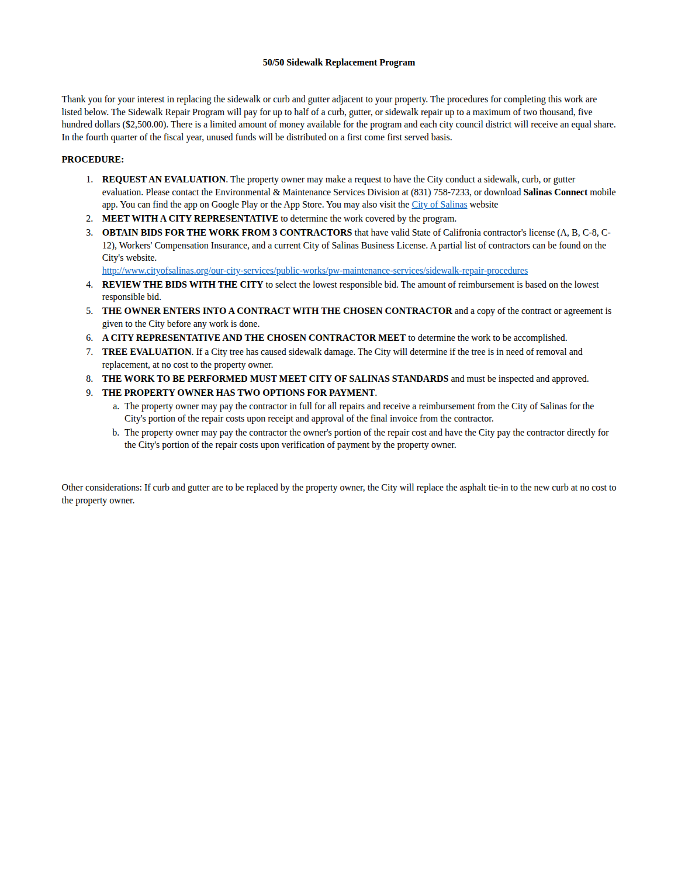50/50 Sidewalk Replacement Program
Thank you for your interest in replacing the sidewalk or curb and gutter adjacent to your property. The procedures for completing this work are listed below. The Sidewalk Repair Program will pay for up to half of a curb, gutter, or sidewalk repair up to a maximum of two thousand, five hundred dollars ($2,500.00). There is a limited amount of money available for the program and each city council district will receive an equal share. In the fourth quarter of the fiscal year, unused funds will be distributed on a first come first served basis.
PROCEDURE:
REQUEST AN EVALUATION. The property owner may make a request to have the City conduct a sidewalk, curb, or gutter evaluation. Please contact the Environmental & Maintenance Services Division at (831) 758-7233, or download Salinas Connect mobile app. You can find the app on Google Play or the App Store. You may also visit the City of Salinas website
MEET WITH A CITY REPRESENTATIVE to determine the work covered by the program.
OBTAIN BIDS FOR THE WORK FROM 3 CONTRACTORS that have valid State of Califronia contractor's license (A, B, C-8, C-12), Workers' Compensation Insurance, and a current City of Salinas Business License. A partial list of contractors can be found on the City's website.
http://www.cityofsalinas.org/our-city-services/public-works/pw-maintenance-services/sidewalk-repair-procedures
REVIEW THE BIDS WITH THE CITY to select the lowest responsible bid. The amount of reimbursement is based on the lowest responsible bid.
THE OWNER ENTERS INTO A CONTRACT WITH THE CHOSEN CONTRACTOR and a copy of the contract or agreement is given to the City before any work is done.
A CITY REPRESENTATIVE AND THE CHOSEN CONTRACTOR MEET to determine the work to be accomplished.
TREE EVALUATION. If a City tree has caused sidewalk damage. The City will determine if the tree is in need of removal and replacement, at no cost to the property owner.
THE WORK TO BE PERFORMED MUST MEET CITY OF SALINAS STANDARDS and must be inspected and approved.
THE PROPERTY OWNER HAS TWO OPTIONS FOR PAYMENT.
The property owner may pay the contractor in full for all repairs and receive a reimbursement from the City of Salinas for the City's portion of the repair costs upon receipt and approval of the final invoice from the contractor.
The property owner may pay the contractor the owner's portion of the repair cost and have the City pay the contractor directly for the City's portion of the repair costs upon verification of payment by the property owner.
Other considerations: If curb and gutter are to be replaced by the property owner, the City will replace the asphalt tie-in to the new curb at no cost to the property owner.